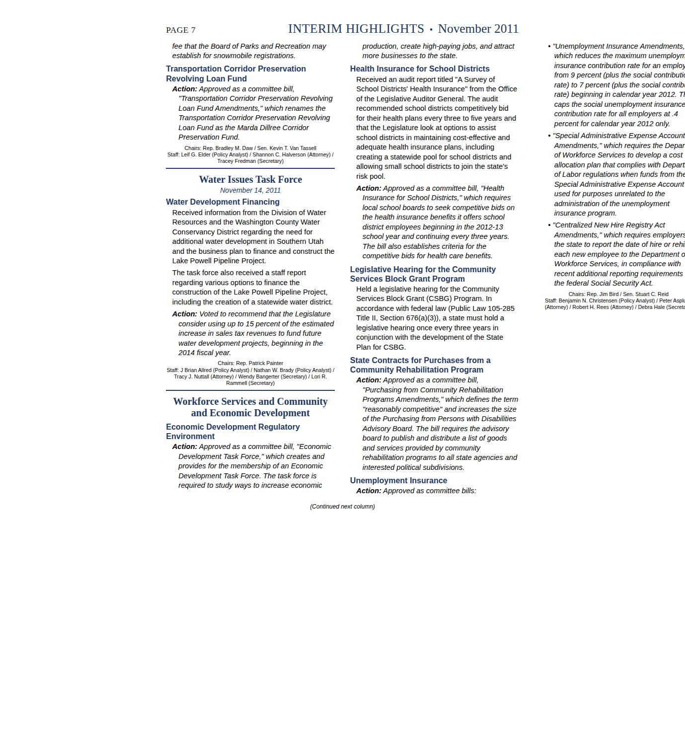PAGE 7
INTERIM HIGHLIGHTS • November 2011
fee that the Board of Parks and Recreation may establish for snowmobile registrations.
Transportation Corridor Preservation Revolving Loan Fund
Action: Approved as a committee bill, "Transportation Corridor Preservation Revolving Loan Fund Amendments," which renames the Transportation Corridor Preservation Revolving Loan Fund as the Marda Dillree Corridor Preservation Fund.
Chairs: Rep. Bradley M. Daw / Sen. Kevin T. Van Tassell
Staff: Leif G. Elder (Policy Analyst) / Shannon C. Halverson (Attorney) / Tracey Fredman (Secretary)
Water Issues Task Force
November 14, 2011
Water Development Financing
Received information from the Division of Water Resources and the Washington County Water Conservancy District regarding the need for additional water development in Southern Utah and the business plan to finance and construct the Lake Powell Pipeline Project.
The task force also received a staff report regarding various options to finance the construction of the Lake Powell Pipeline Project, including the creation of a statewide water district.
Action: Voted to recommend that the Legislature consider using up to 15 percent of the estimated increase in sales tax revenues to fund future water development projects, beginning in the 2014 fiscal year.
Chairs: Rep. Patrick Painter
Staff: J Brian Allred (Policy Analyst) / Nathan W. Brady (Policy Analyst) / Tracy J. Nuttall (Attorney) / Wendy Bangerter (Secretary) / Lori R. Rammell (Secretary)
Workforce Services and Community and Economic Development
Economic Development Regulatory Environment
Action: Approved as a committee bill, "Economic Development Task Force," which creates and provides for the membership of an Economic Development Task Force. The task force is required to study ways to increase economic production, create high-paying jobs, and attract more businesses to the state.
Health Insurance for School Districts
Received an audit report titled "A Survey of School Districts' Health Insurance" from the Office of the Legislative Auditor General. The audit recommended school districts competitively bid for their health plans every three to five years and that the Legislature look at options to assist school districts in maintaining cost-effective and adequate health insurance plans, including creating a statewide pool for school districts and allowing small school districts to join the state's risk pool.
Action: Approved as a committee bill, "Health Insurance for School Districts," which requires local school boards to seek competitive bids on the health insurance benefits it offers school district employees beginning in the 2012-13 school year and continuing every three years. The bill also establishes criteria for the competitive bids for health care benefits.
Legislative Hearing for the Community Services Block Grant Program
Held a legislative hearing for the Community Services Block Grant (CSBG) Program. In accordance with federal law (Public Law 105-285 Title II, Section 676(a)(3)), a state must hold a legislative hearing once every three years in conjunction with the development of the State Plan for CSBG.
State Contracts for Purchases from a Community Rehabilitation Program
Action: Approved as a committee bill, "Purchasing from Community Rehabilitation Programs Amendments," which defines the term "reasonably competitive" and increases the size of the Purchasing from Persons with Disabilities Advisory Board. The bill requires the advisory board to publish and distribute a list of goods and services provided by community rehabilitation programs to all state agencies and interested political subdivisions.
Unemployment Insurance
Action: Approved as committee bills:
• "Unemployment Insurance Amendments," which reduces the maximum unemployment insurance contribution rate for an employer from 9 percent (plus the social contribution rate) to 7 percent (plus the social contribution rate) beginning in calendar year 2012. The bill caps the social unemployment insurance contribution rate for all employers at .4 percent for calendar year 2012 only.
• "Special Administrative Expense Account Amendments," which requires the Department of Workforce Services to develop a cost allocation plan that complies with Department of Labor regulations when funds from the Special Administrative Expense Account are used for purposes unrelated to the administration of the unemployment insurance program.
• "Centralized New Hire Registry Act Amendments," which requires employers in the state to report the date of hire or rehire of each new employee to the Department of Workforce Services, in compliance with recent additional reporting requirements of the federal Social Security Act.
Chairs: Rep. Jim Bird / Sen. Stuart C. Reid
Staff: Benjamin N. Christensen (Policy Analyst) / Peter Asplund (Attorney) / Robert H. Rees (Attorney) / Debra Hale (Secretary)
(Continued next column)